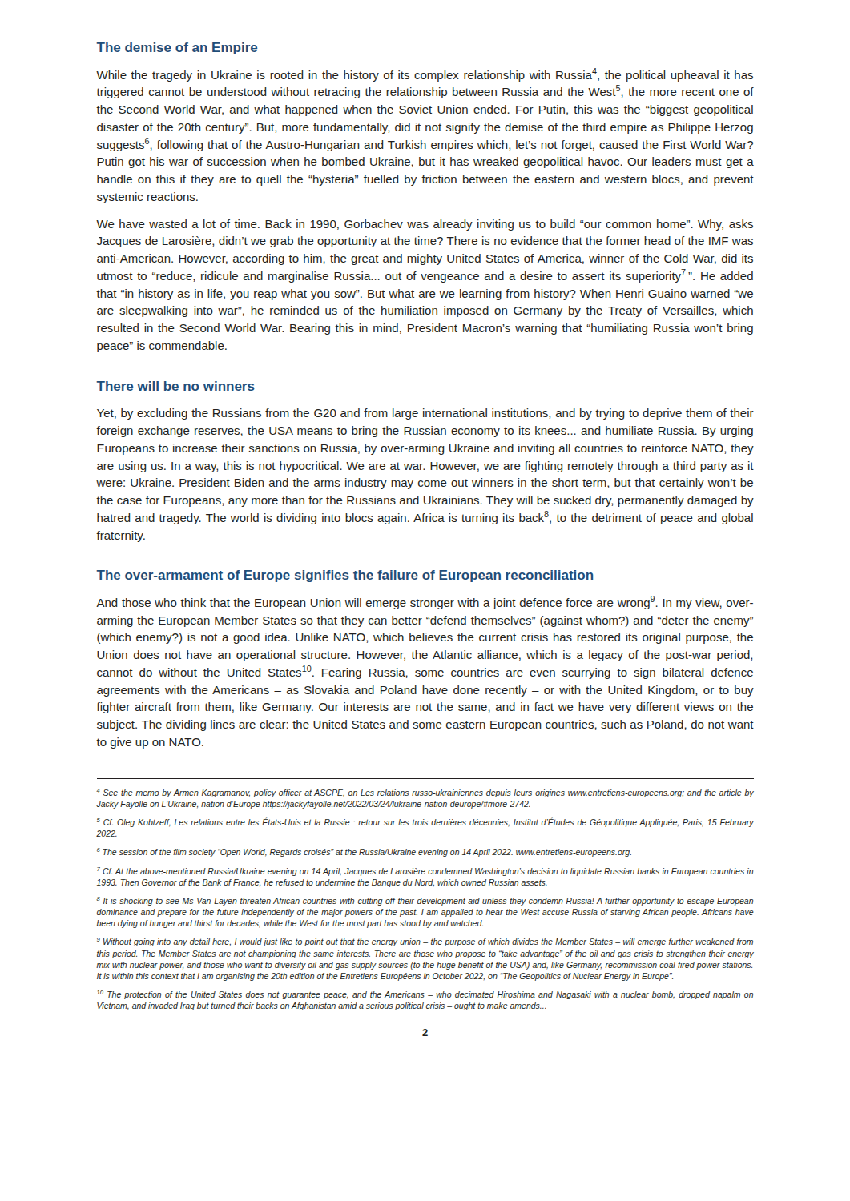The demise of an Empire
While the tragedy in Ukraine is rooted in the history of its complex relationship with Russia4, the political upheaval it has triggered cannot be understood without retracing the relationship between Russia and the West5, the more recent one of the Second World War, and what happened when the Soviet Union ended. For Putin, this was the “biggest geopolitical disaster of the 20th century”. But, more fundamentally, did it not signify the demise of the third empire as Philippe Herzog suggests6, following that of the Austro-Hungarian and Turkish empires which, let’s not forget, caused the First World War? Putin got his war of succession when he bombed Ukraine, but it has wreaked geopolitical havoc. Our leaders must get a handle on this if they are to quell the “hysteria” fuelled by friction between the eastern and western blocs, and prevent systemic reactions.
We have wasted a lot of time. Back in 1990, Gorbachev was already inviting us to build “our common home”. Why, asks Jacques de Larosière, didn’t we grab the opportunity at the time? There is no evidence that the former head of the IMF was anti-American. However, according to him, the great and mighty United States of America, winner of the Cold War, did its utmost to “reduce, ridicule and marginalise Russia... out of vengeance and a desire to assert its superiority7 ”. He added that “in history as in life, you reap what you sow”. But what are we learning from history? When Henri Guaino warned “we are sleepwalking into war”, he reminded us of the humiliation imposed on Germany by the Treaty of Versailles, which resulted in the Second World War. Bearing this in mind, President Macron’s warning that “humiliating Russia won’t bring peace” is commendable.
There will be no winners
Yet, by excluding the Russians from the G20 and from large international institutions, and by trying to deprive them of their foreign exchange reserves, the USA means to bring the Russian economy to its knees... and humiliate Russia. By urging Europeans to increase their sanctions on Russia, by over-arming Ukraine and inviting all countries to reinforce NATO, they are using us. In a way, this is not hypocritical. We are at war. However, we are fighting remotely through a third party as it were: Ukraine. President Biden and the arms industry may come out winners in the short term, but that certainly won’t be the case for Europeans, any more than for the Russians and Ukrainians. They will be sucked dry, permanently damaged by hatred and tragedy. The world is dividing into blocs again. Africa is turning its back8, to the detriment of peace and global fraternity.
The over-armament of Europe signifies the failure of European reconciliation
And those who think that the European Union will emerge stronger with a joint defence force are wrong9. In my view, over-arming the European Member States so that they can better “defend themselves” (against whom?) and “deter the enemy” (which enemy?) is not a good idea. Unlike NATO, which believes the current crisis has restored its original purpose, the Union does not have an operational structure. However, the Atlantic alliance, which is a legacy of the post-war period, cannot do without the United States10. Fearing Russia, some countries are even scurrying to sign bilateral defence agreements with the Americans – as Slovakia and Poland have done recently – or with the United Kingdom, or to buy fighter aircraft from them, like Germany. Our interests are not the same, and in fact we have very different views on the subject. The dividing lines are clear: the United States and some eastern European countries, such as Poland, do not want to give up on NATO.
4 See the memo by Armen Kagramanov, policy officer at ASCPE, on Les relations russo-ukrainiennes depuis leurs origines www.entretiens-europeens.org; and the article by Jacky Fayolle on L’Ukraine, nation d’Europe https://jackyfayolle.net/2022/03/24/lukraine-nation-deurope/#more-2742.
5 Cf. Oleg Kobtzeff, Les relations entre les États-Unis et la Russie : retour sur les trois dernières décennies, Institut d’Études de Géopolitique Appliquée, Paris, 15 February 2022.
6 The session of the film society “Open World, Regards croisés” at the Russia/Ukraine evening on 14 April 2022. www.entretiens-europeens.org.
7 Cf. At the above-mentioned Russia/Ukraine evening on 14 April, Jacques de Larosière condemned Washington’s decision to liquidate Russian banks in European countries in 1993. Then Governor of the Bank of France, he refused to undermine the Banque du Nord, which owned Russian assets.
8 It is shocking to see Ms Van Layen threaten African countries with cutting off their development aid unless they condemn Russia! A further opportunity to escape European dominance and prepare for the future independently of the major powers of the past. I am appalled to hear the West accuse Russia of starving African people. Africans have been dying of hunger and thirst for decades, while the West for the most part has stood by and watched.
9 Without going into any detail here, I would just like to point out that the energy union – the purpose of which divides the Member States – will emerge further weakened from this period. The Member States are not championing the same interests. There are those who propose to “take advantage” of the oil and gas crisis to strengthen their energy mix with nuclear power, and those who want to diversify oil and gas supply sources (to the huge benefit of the USA) and, like Germany, recommission coal-fired power stations. It is within this context that I am organising the 20th edition of the Entretiens Européens in October 2022, on “The Geopolitics of Nuclear Energy in Europe”.
10 The protection of the United States does not guarantee peace, and the Americans – who decimated Hiroshima and Nagasaki with a nuclear bomb, dropped napalm on Vietnam, and invaded Iraq but turned their backs on Afghanistan amid a serious political crisis – ought to make amends...
2